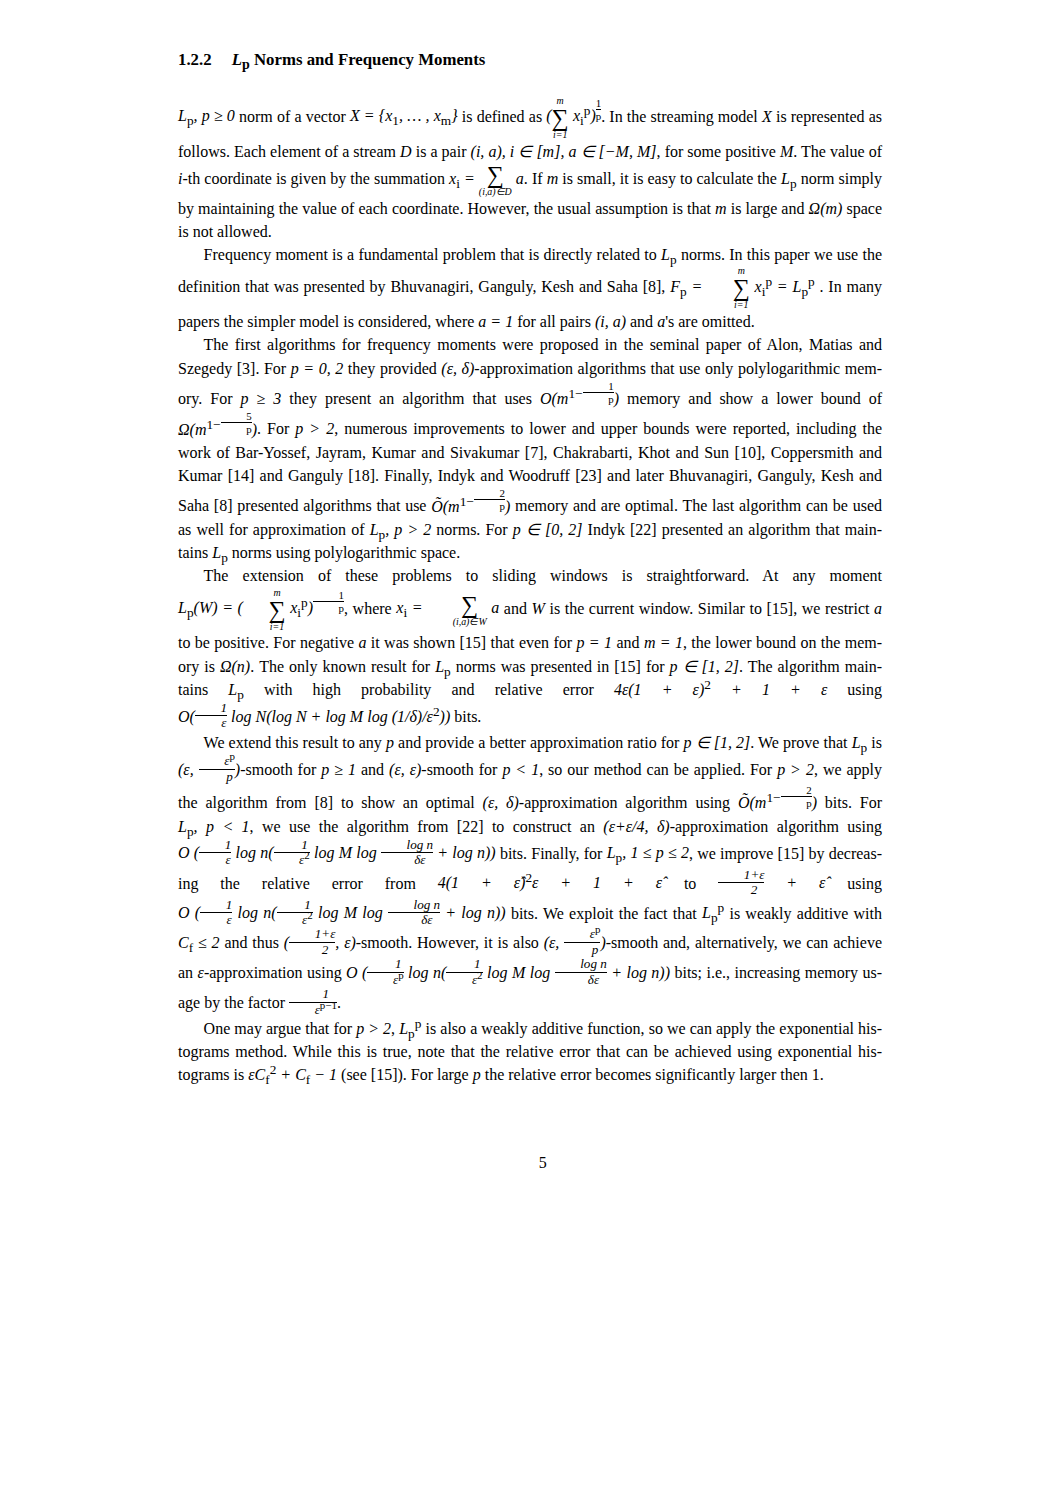1.2.2 Lp Norms and Frequency Moments
Lp, p ≥ 0 norm of a vector X = {x1, … , xm} is defined as (m∑i=1 xip)1 p. In the streaming model X is represented as follows. Each element of a stream D is a pair (i, a), i ∈ [m], a ∈ [−M, M], for some positive M. The value of i-th coordinate is given by the summation xi = ∑(i,a)∈D a. If m is small, it is easy to calculate the Lp norm simply by maintaining the value of each coordinate. However, the usual assumption is that m is large and Ω(m) space is not allowed.
Frequency moment is a fundamental problem that is directly related to Lp norms. In this paper we use the definition that was presented by Bhuvanagiri, Ganguly, Kesh and Saha [8], Fp = m∑i=1 xip = Lpp . In many papers the simpler model is considered, where a = 1 for all pairs (i, a) and a's are omitted.
The first algorithms for frequency moments were proposed in the seminal paper of Alon, Matias and Szegedy [3]. For p = 0, 2 they provided (ε, δ)-approximation algorithms that use only polylogarithmic memory. For p ≥ 3 they present an algorithm that uses O(m1−1 p) memory and show a lower bound of Ω(m1−5 p). For p > 2, numerous improvements to lower and upper bounds were reported, including the work of Bar-Yossef, Jayram, Kumar and Sivakumar [7], Chakrabarti, Khot and Sun [10], Coppersmith and Kumar [14] and Ganguly [18]. Finally, Indyk and Woodruff [23] and later Bhuvanagiri, Ganguly, Kesh and Saha [8] presented algorithms that use Õ(m1−2 p) memory and are optimal. The last algorithm can be used as well for approximation of Lp, p > 2 norms. For p ∈ [0, 2] Indyk [22] presented an algorithm that maintains Lp norms using polylogarithmic space.
The extension of these problems to sliding windows is straightforward. At any moment Lp(W) = (m∑i=1 xip)1 p, where xi = ∑(i,a)∈W a and W is the current window. Similar to [15], we restrict a to be positive. For negative a it was shown [15] that even for p = 1 and m = 1, the lower bound on the memory is Ω(n). The only known result for Lp norms was presented in [15] for p ∈ [1, 2]. The algorithm maintains Lp with high probability and relative error 4ε(1 + ε)2 + 1 + ε using O(1 ε log N(log N + log M log (1/δ)/ε2)) bits.
We extend this result to any p and provide a better approximation ratio for p ∈ [1, 2]. We prove that Lp is (ε, εp p)-smooth for p ≥ 1 and (ε, ε)-smooth for p < 1, so our method can be applied. For p > 2, we apply the algorithm from [8] to show an optimal (ε, δ)-approximation algorithm using Õ(m1−2 p) bits. For Lp, p < 1, we use the algorithm from [22] to construct an (ε+ε/4, δ)-approximation algorithm using O (1 ε log n(1 ε2 log M log log n δε + log n)) bits. Finally, for Lp, 1 ≤ p ≤ 2, we improve [15] by decreasing the relative error from 4(1 + ε̂)2ε + 1 + ε̂ to 1+ε 2 + ε̂ using O (1 ε log n(1 ε2 log M log log n δε + log n)) bits. We exploit the fact that Lpp is weakly additive with Cf ≤ 2 and thus (1+ε 2, ε)-smooth. However, it is also (ε, εp p)-smooth and, alternatively, we can achieve an ε-approximation using O (1 εp log n(1 ε2 log M log log n δε + log n)) bits; i.e., increasing memory usage by the factor 1 εp−1.
One may argue that for p > 2, Lpp is also a weakly additive function, so we can apply the exponential histograms method. While this is true, note that the relative error that can be achieved using exponential histograms is εCf2 + Cf − 1 (see [15]). For large p the relative error becomes significantly larger then 1.
5